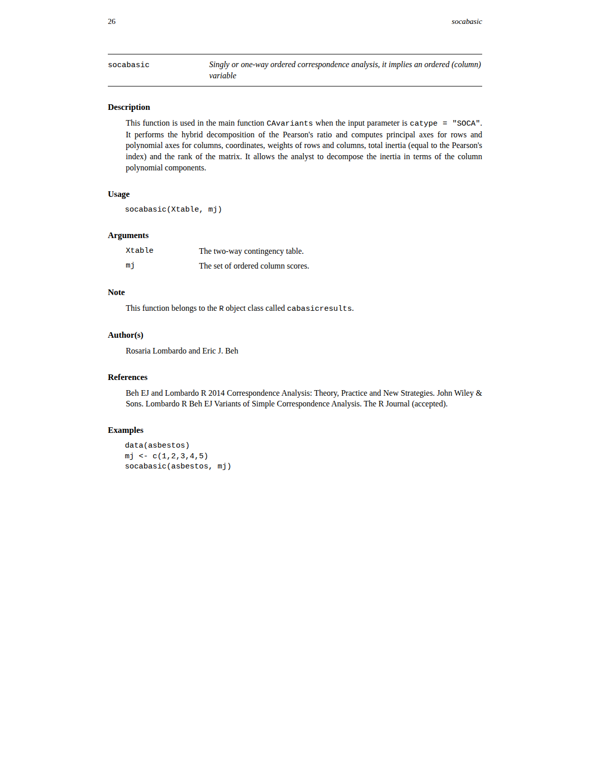26 socabasic
socabasic
Singly or one-way ordered correspondence analysis, it implies an ordered (column) variable
Description
This function is used in the main function CAvariants when the input parameter is catype = "SOCA". It performs the hybrid decomposition of the Pearson's ratio and computes principal axes for rows and polynomial axes for columns, coordinates, weights of rows and columns, total inertia (equal to the Pearson's index) and the rank of the matrix. It allows the analyst to decompose the inertia in terms of the column polynomial components.
Usage
socabasic(Xtable, mj)
Arguments
Xtable
The two-way contingency table.
mj
The set of ordered column scores.
Note
This function belongs to the R object class called cabasicresults.
Author(s)
Rosaria Lombardo and Eric J. Beh
References
Beh EJ and Lombardo R 2014 Correspondence Analysis: Theory, Practice and New Strategies. John Wiley & Sons. Lombardo R Beh EJ Variants of Simple Correspondence Analysis. The R Journal (accepted).
Examples
data(asbestos)
mj <- c(1,2,3,4,5)
socabasic(asbestos, mj)